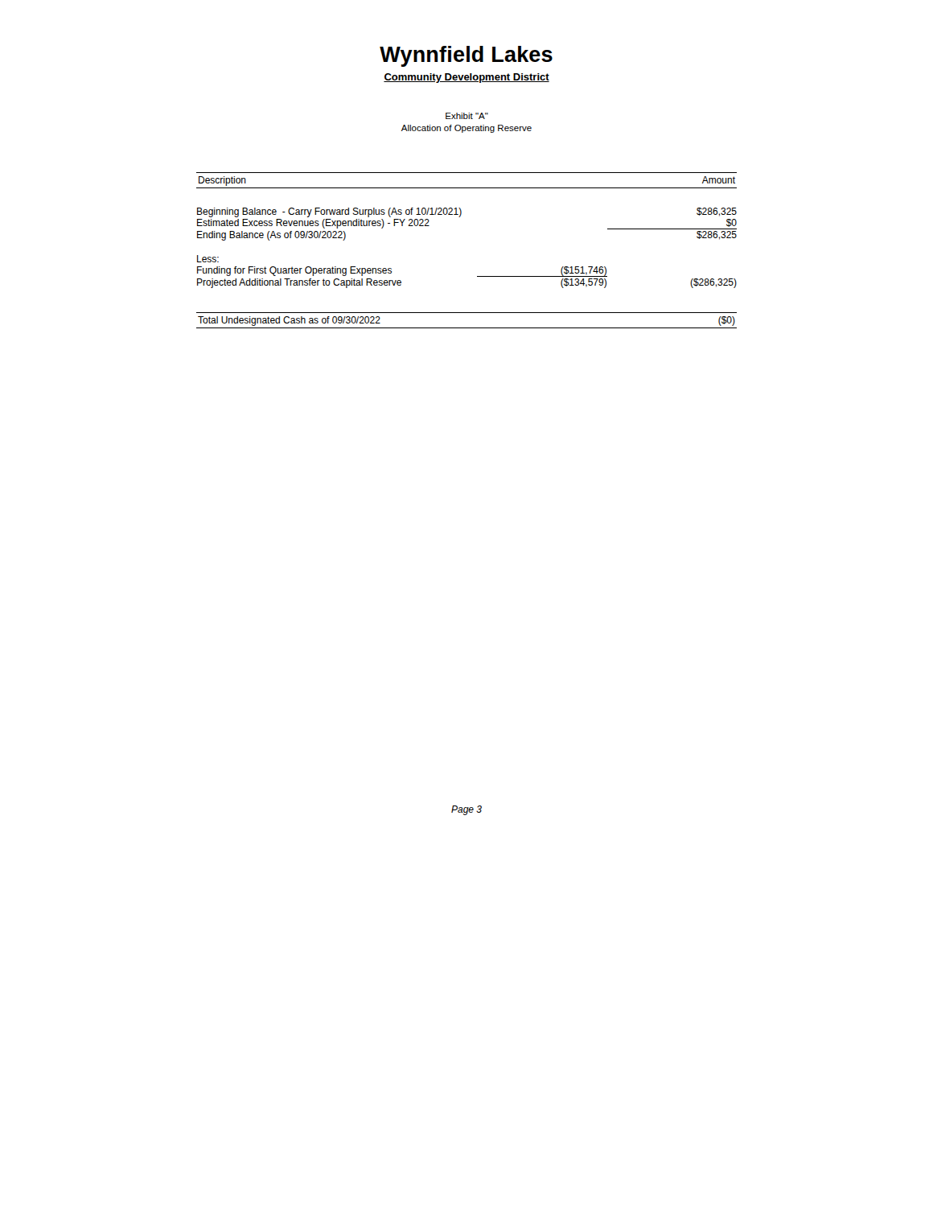Wynnfield Lakes
Community Development District
Exhibit "A"
Allocation of Operating Reserve
| Description | | Amount |
| Beginning Balance - Carry Forward Surplus (As of 10/1/2021) | | $286,325 |
| Estimated Excess Revenues (Expenditures) - FY 2022 | | $0 |
| Ending Balance (As of 09/30/2022) | | $286,325 |
| Less: | | |
| Funding for First Quarter Operating Expenses | ($151,746) | |
| Projected Additional Transfer to Capital Reserve | ($134,579) | ($286,325) |
| Total Undesignated Cash as of 09/30/2022 | | ($0) |
Page 3